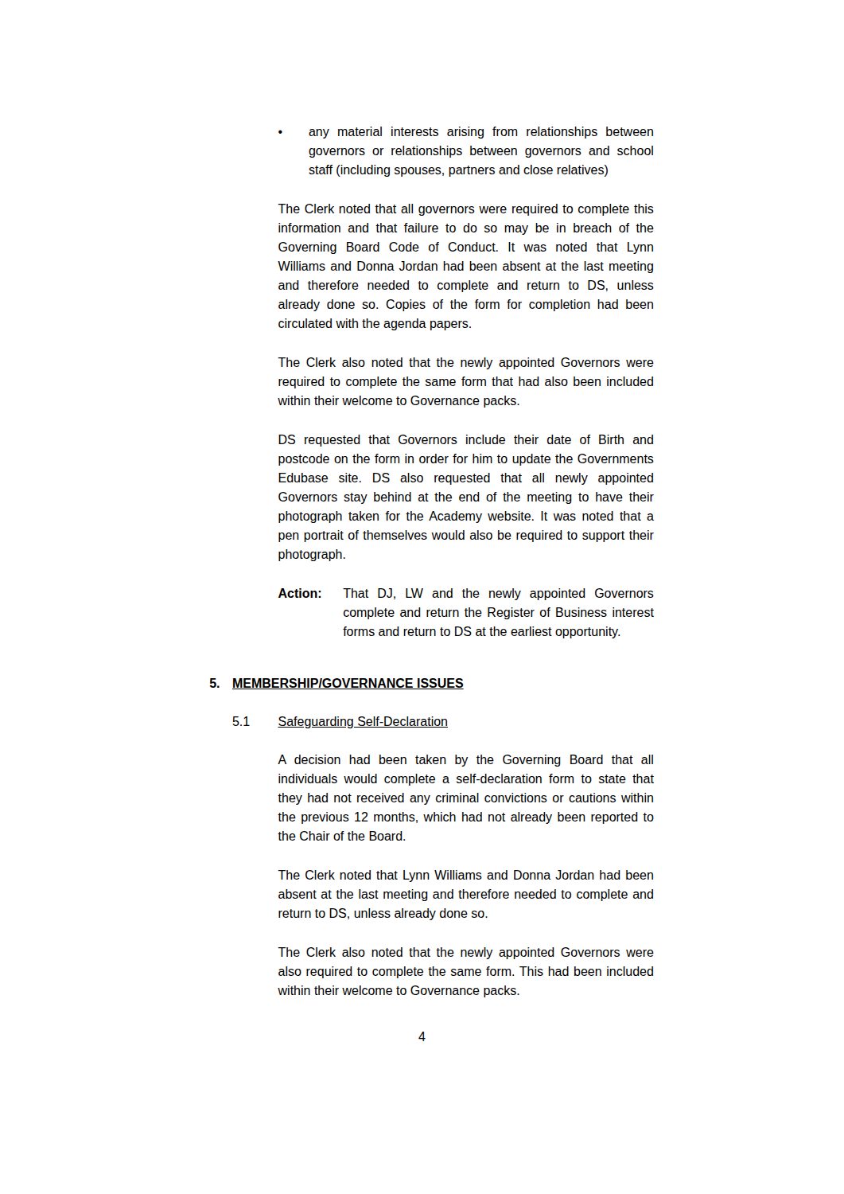•
any material interests arising from relationships between governors or relationships between governors and school staff (including spouses, partners and close relatives)
The Clerk noted that all governors were required to complete this information and that failure to do so may be in breach of the Governing Board Code of Conduct. It was noted that Lynn Williams and Donna Jordan had been absent at the last meeting and therefore needed to complete and return to DS, unless already done so. Copies of the form for completion had been circulated with the agenda papers.
The Clerk also noted that the newly appointed Governors were required to complete the same form that had also been included within their welcome to Governance packs.
DS requested that Governors include their date of Birth and postcode on the form in order for him to update the Governments Edubase site. DS also requested that all newly appointed Governors stay behind at the end of the meeting to have their photograph taken for the Academy website. It was noted that a pen portrait of themselves would also be required to support their photograph.
Action:
That DJ, LW and the newly appointed Governors complete and return the Register of Business interest forms and return to DS at the earliest opportunity.
5.
Membership/Governance Issues
5.1
Safeguarding Self-Declaration
A decision had been taken by the Governing Board that all individuals would complete a self-declaration form to state that they had not received any criminal convictions or cautions within the previous 12 months, which had not already been reported to the Chair of the Board.
The Clerk noted that Lynn Williams and Donna Jordan had been absent at the last meeting and therefore needed to complete and return to DS, unless already done so.
The Clerk also noted that the newly appointed Governors were also required to complete the same form. This had been included within their welcome to Governance packs.
4